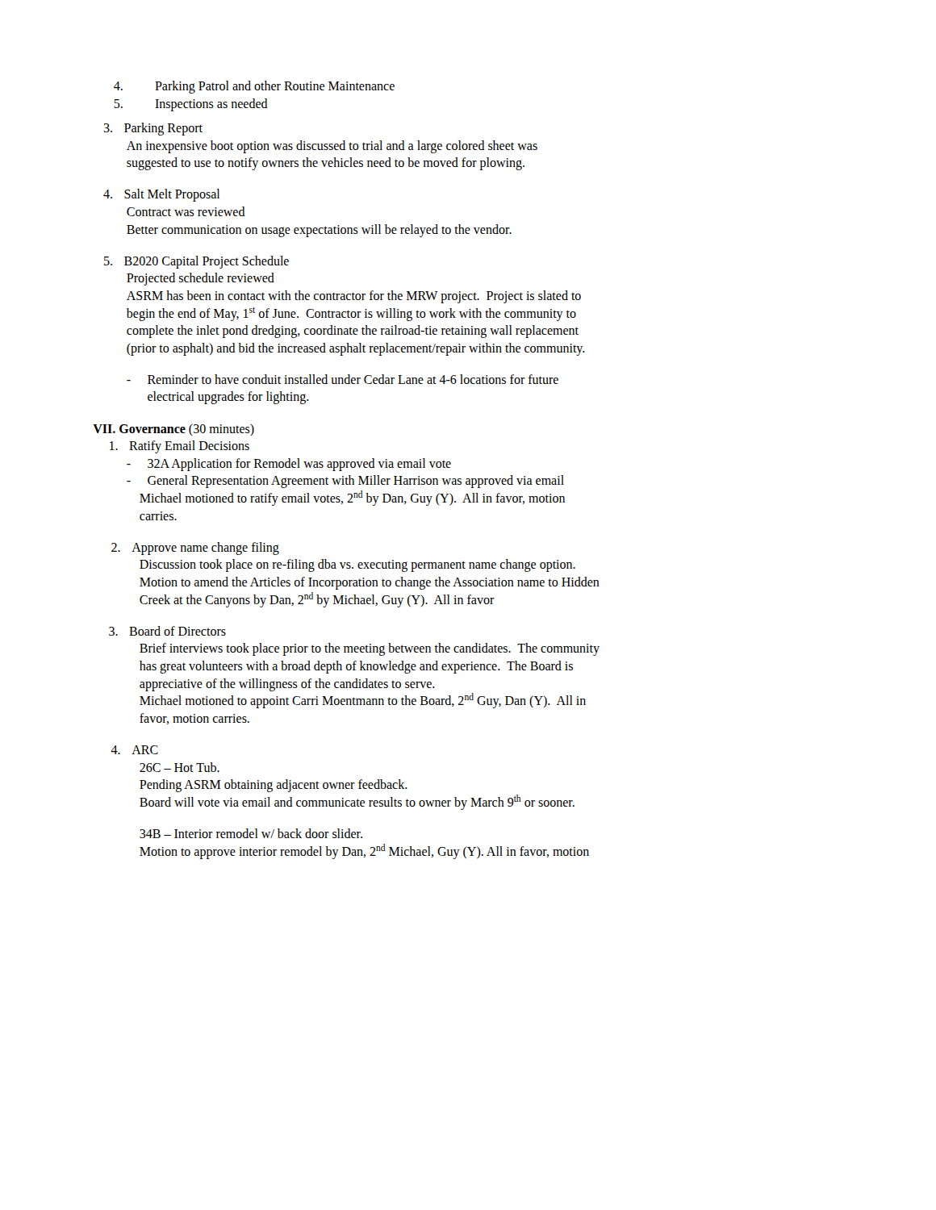4. Parking Patrol and other Routine Maintenance
5. Inspections as needed
3. Parking Report
An inexpensive boot option was discussed to trial and a large colored sheet was
suggested to use to notify owners the vehicles need to be moved for plowing.
4. Salt Melt Proposal
Contract was reviewed
Better communication on usage expectations will be relayed to the vendor.
5. B2020 Capital Project Schedule
Projected schedule reviewed
ASRM has been in contact with the contractor for the MRW project. Project is slated to
begin the end of May, 1st of June. Contractor is willing to work with the community to
complete the inlet pond dredging, coordinate the railroad-tie retaining wall replacement
(prior to asphalt) and bid the increased asphalt replacement/repair within the community.
- Reminder to have conduit installed under Cedar Lane at 4-6 locations for future
electrical upgrades for lighting.
VII. Governance (30 minutes)
1. Ratify Email Decisions
- 32A Application for Remodel was approved via email vote
- General Representation Agreement with Miller Harrison was approved via email
Michael motioned to ratify email votes, 2nd by Dan, Guy (Y). All in favor, motion
carries.
2. Approve name change filing
Discussion took place on re-filing dba vs. executing permanent name change option.
Motion to amend the Articles of Incorporation to change the Association name to Hidden
Creek at the Canyons by Dan, 2nd by Michael, Guy (Y). All in favor
3. Board of Directors
Brief interviews took place prior to the meeting between the candidates. The community
has great volunteers with a broad depth of knowledge and experience. The Board is
appreciative of the willingness of the candidates to serve.
Michael motioned to appoint Carri Moentmann to the Board, 2nd Guy, Dan (Y). All in
favor, motion carries.
4. ARC
26C – Hot Tub.
Pending ASRM obtaining adjacent owner feedback.
Board will vote via email and communicate results to owner by March 9th or sooner.
34B – Interior remodel w/ back door slider.
Motion to approve interior remodel by Dan, 2nd Michael, Guy (Y). All in favor, motion